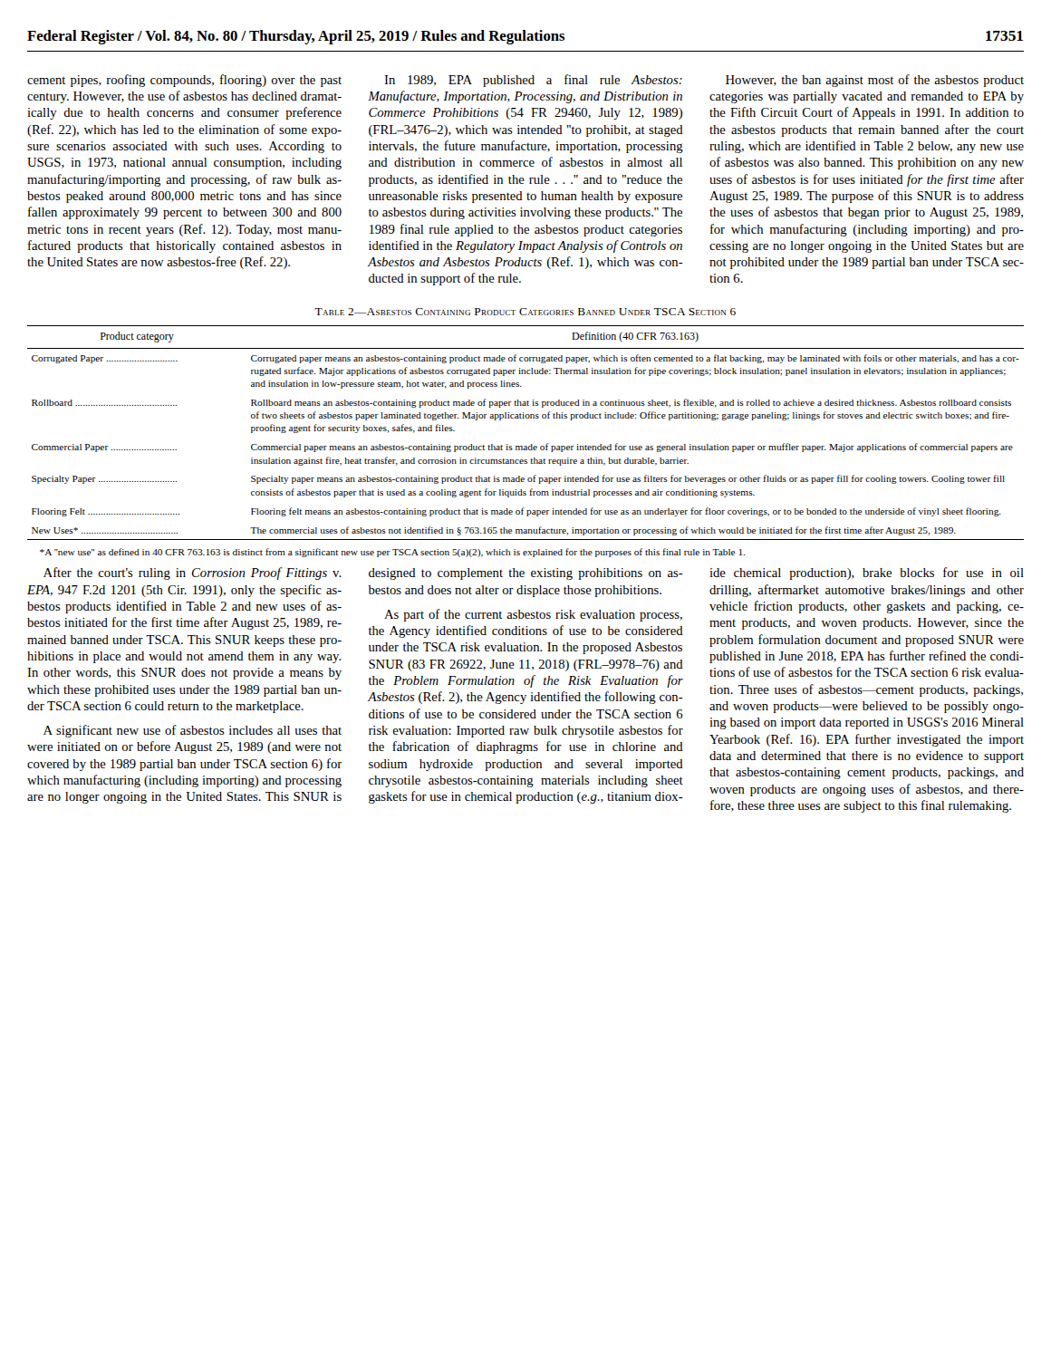Federal Register / Vol. 84, No. 80 / Thursday, April 25, 2019 / Rules and Regulations
17351
cement pipes, roofing compounds, flooring) over the past century. However, the use of asbestos has declined dramatically due to health concerns and consumer preference (Ref. 22), which has led to the elimination of some exposure scenarios associated with such uses. According to USGS, in 1973, national annual consumption, including manufacturing/importing and processing, of raw bulk asbestos peaked around 800,000 metric tons and has since fallen approximately 99 percent to between 300 and 800 metric tons in recent years (Ref. 12). Today, most manufactured products that historically contained asbestos in the United States are now asbestos-free (Ref. 22).
In 1989, EPA published a final rule Asbestos: Manufacture, Importation, Processing, and Distribution in Commerce Prohibitions (54 FR 29460, July 12, 1989) (FRL–3476–2), which was intended ''to prohibit, at staged intervals, the future manufacture, importation, processing and distribution in commerce of asbestos in almost all products, as identified in the rule . . .'' and to ''reduce the unreasonable risks presented to human health by exposure to asbestos during activities involving these products.'' The 1989 final rule applied to the asbestos product categories identified in the Regulatory Impact Analysis of Controls on Asbestos and Asbestos Products (Ref. 1), which was conducted in support of the rule.
However, the ban against most of the asbestos product categories was partially vacated and remanded to EPA by the Fifth Circuit Court of Appeals in 1991. In addition to the asbestos products that remain banned after the court ruling, which are identified in Table 2 below, any new use of asbestos was also banned. This prohibition on any new uses of asbestos is for uses initiated for the first time after August 25, 1989. The purpose of this SNUR is to address the uses of asbestos that began prior to August 25, 1989, for which manufacturing (including importing) and processing are no longer ongoing in the United States but are not prohibited under the 1989 partial ban under TSCA section 6.
Table 2—Asbestos Containing Product Categories Banned Under TSCA Section 6
| Product category | Definition (40 CFR 763.163) |
| --- | --- |
| Corrugated Paper ............................ | Corrugated paper means an asbestos-containing product made of corrugated paper, which is often cemented to a flat backing, may be laminated with foils or other materials, and has a corrugated surface. Major applications of asbestos corrugated paper include: Thermal insulation for pipe coverings; block insulation; panel insulation in elevators; insulation in appliances; and insulation in low-pressure steam, hot water, and process lines. |
| Rollboard ........................................ | Rollboard means an asbestos-containing product made of paper that is produced in a continuous sheet, is flexible, and is rolled to achieve a desired thickness. Asbestos rollboard consists of two sheets of asbestos paper laminated together. Major applications of this product include: Office partitioning; garage paneling; linings for stoves and electric switch boxes; and fire-proofing agent for security boxes, safes, and files. |
| Commercial Paper .......................... | Commercial paper means an asbestos-containing product that is made of paper intended for use as general insulation paper or muffler paper. Major applications of commercial papers are insulation against fire, heat transfer, and corrosion in circumstances that require a thin, but durable, barrier. |
| Specialty Paper ............................... | Specialty paper means an asbestos-containing product that is made of paper intended for use as filters for beverages or other fluids or as paper fill for cooling towers. Cooling tower fill consists of asbestos paper that is used as a cooling agent for liquids from industrial processes and air conditioning systems. |
| Flooring Felt .................................... | Flooring felt means an asbestos-containing product that is made of paper intended for use as an underlayer for floor coverings, or to be bonded to the underside of vinyl sheet flooring. |
| New Uses* ...................................... | The commercial uses of asbestos not identified in § 763.165 the manufacture, importation or processing of which would be initiated for the first time after August 25, 1989. |
*A ''new use'' as defined in 40 CFR 763.163 is distinct from a significant new use per TSCA section 5(a)(2), which is explained for the purposes of this final rule in Table 1.
After the court's ruling in Corrosion Proof Fittings v. EPA, 947 F.2d 1201 (5th Cir. 1991), only the specific asbestos products identified in Table 2 and new uses of asbestos initiated for the first time after August 25, 1989, remained banned under TSCA. This SNUR keeps these prohibitions in place and would not amend them in any way. In other words, this SNUR does not provide a means by which these prohibited uses under the 1989 partial ban under TSCA section 6 could return to the marketplace.
A significant new use of asbestos includes all uses that were initiated on or before August 25, 1989 (and were not covered by the 1989 partial ban under TSCA section 6) for which manufacturing (including importing) and processing are no longer ongoing in the United States. This SNUR is designed to complement the existing prohibitions on asbestos and does not alter or displace those prohibitions.
As part of the current asbestos risk evaluation process, the Agency identified conditions of use to be considered under the TSCA risk evaluation. In the proposed Asbestos SNUR (83 FR 26922, June 11, 2018) (FRL–9978–76) and the Problem Formulation of the Risk Evaluation for Asbestos (Ref. 2), the Agency identified the following conditions of use to be considered under the TSCA section 6 risk evaluation: Imported raw bulk chrysotile asbestos for the fabrication of diaphragms for use in chlorine and sodium hydroxide production and several imported chrysotile asbestos-containing materials including sheet gaskets for use in chemical production (e.g., titanium dioxide chemical production), brake blocks for use in oil drilling, aftermarket automotive brakes/linings and other vehicle friction products, other gaskets and packing, cement products, and woven products. However, since the problem formulation document and proposed SNUR were published in June 2018, EPA has further refined the conditions of use of asbestos for the TSCA section 6 risk evaluation. Three uses of asbestos—cement products, packings, and woven products—were believed to be possibly ongoing based on import data reported in USGS's 2016 Mineral Yearbook (Ref. 16). EPA further investigated the import data and determined that there is no evidence to support that asbestos-containing cement products, packings, and woven products are ongoing uses of asbestos, and therefore, these three uses are subject to this final rulemaking.